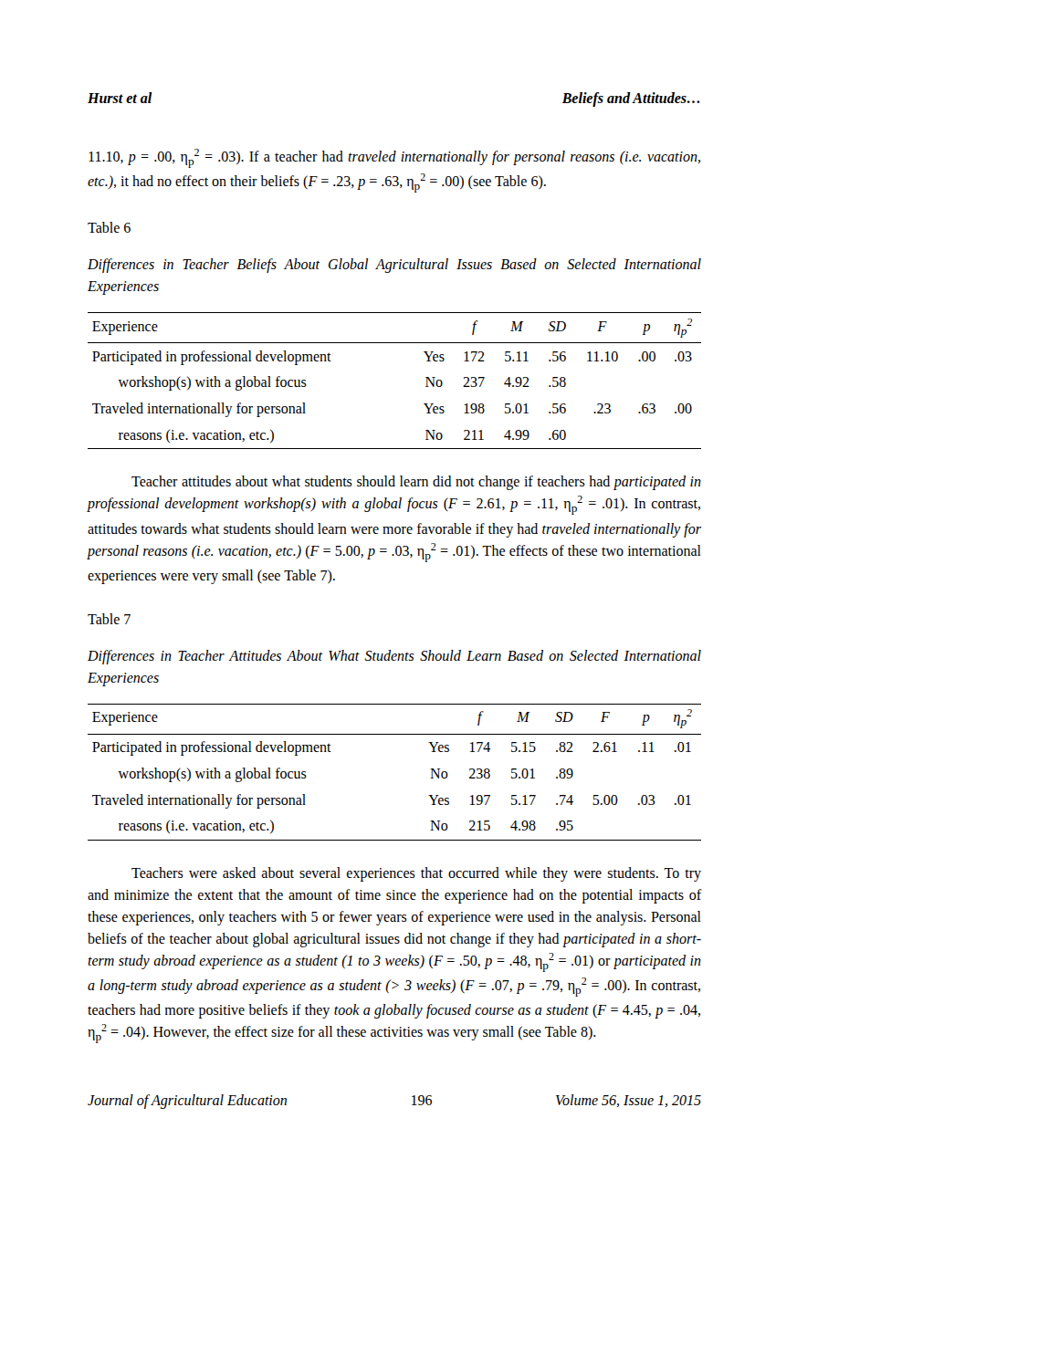Hurst et al Beliefs and Attitudes…
11.10, p = .00, ηp2 = .03). If a teacher had traveled internationally for personal reasons (i.e. vacation, etc.), it had no effect on their beliefs (F = .23, p = .63, ηp2 = .00) (see Table 6).
Table 6
Differences in Teacher Beliefs About Global Agricultural Issues Based on Selected International Experiences
| Experience | | f | M | SD | F | p | η p 2 |
| --- | --- | --- | --- | --- | --- | --- | --- |
| Participated in professional development | Yes | 172 | 5.11 | .56 | 11.10 | .00 | .03 |
| workshop(s) with a global focus | No | 237 | 4.92 | .58 | | | |
| Traveled internationally for personal | Yes | 198 | 5.01 | .56 | .23 | .63 | .00 |
| reasons (i.e. vacation, etc.) | No | 211 | 4.99 | .60 | | | |
Teacher attitudes about what students should learn did not change if teachers had participated in professional development workshop(s) with a global focus (F = 2.61, p = .11, ηp2 = .01). In contrast, attitudes towards what students should learn were more favorable if they had traveled internationally for personal reasons (i.e. vacation, etc.) (F = 5.00, p = .03, ηp2 = .01). The effects of these two international experiences were very small (see Table 7).
Table 7
Differences in Teacher Attitudes About What Students Should Learn Based on Selected International Experiences
| Experience | | f | M | SD | F | p | η p 2 |
| --- | --- | --- | --- | --- | --- | --- | --- |
| Participated in professional development | Yes | 174 | 5.15 | .82 | 2.61 | .11 | .01 |
| workshop(s) with a global focus | No | 238 | 5.01 | .89 | | | |
| Traveled internationally for personal | Yes | 197 | 5.17 | .74 | 5.00 | .03 | .01 |
| reasons (i.e. vacation, etc.) | No | 215 | 4.98 | .95 | | | |
Teachers were asked about several experiences that occurred while they were students. To try and minimize the extent that the amount of time since the experience had on the potential impacts of these experiences, only teachers with 5 or fewer years of experience were used in the analysis. Personal beliefs of the teacher about global agricultural issues did not change if they had participated in a short-term study abroad experience as a student (1 to 3 weeks) (F = .50, p = .48, ηp2 = .01) or participated in a long-term study abroad experience as a student (> 3 weeks) (F = .07, p = .79, ηp2 = .00). In contrast, teachers had more positive beliefs if they took a globally focused course as a student (F = 4.45, p = .04, ηp2 = .04). However, the effect size for all these activities was very small (see Table 8).
Journal of Agricultural Education 196 Volume 56, Issue 1, 2015